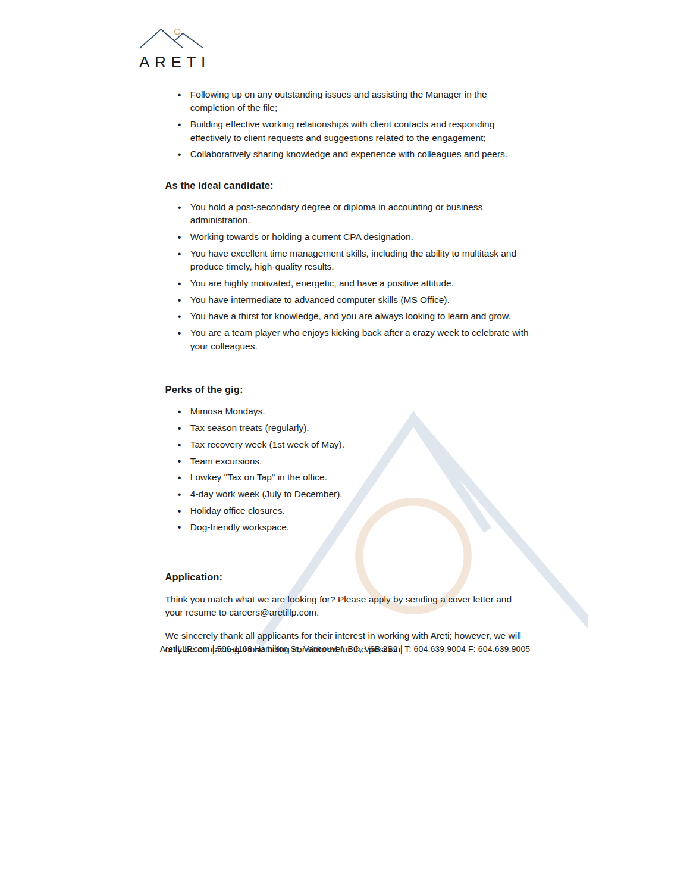ARETI
Following up on any outstanding issues and assisting the Manager in the completion of the file;
Building effective working relationships with client contacts and responding effectively to client requests and suggestions related to the engagement;
Collaboratively sharing knowledge and experience with colleagues and peers.
As the ideal candidate:
You hold a post-secondary degree or diploma in accounting or business administration.
Working towards or holding a current CPA designation.
You have excellent time management skills, including the ability to multitask and produce timely, high-quality results.
You are highly motivated, energetic, and have a positive attitude.
You have intermediate to advanced computer skills (MS Office).
You have a thirst for knowledge, and you are always looking to learn and grow.
You are a team player who enjoys kicking back after a crazy week to celebrate with your colleagues.
Perks of the gig:
Mimosa Mondays.
Tax season treats (regularly).
Tax recovery week (1st week of May).
Team excursions.
Lowkey "Tax on Tap" in the office.
4-day work week (July to December).
Holiday office closures.
Dog-friendly workspace.
Application:
Think you match what we are looking for? Please apply by sending a cover letter and your resume to careers@aretillp.com.
We sincerely thank all applicants for their interest in working with Areti; however, we will only be contacting those being considered for the position.
AretiLLP.com | 506-1168 Hamilton St, Vancouver, BC, V6B 2S2 | T: 604.639.9004 F: 604.639.9005